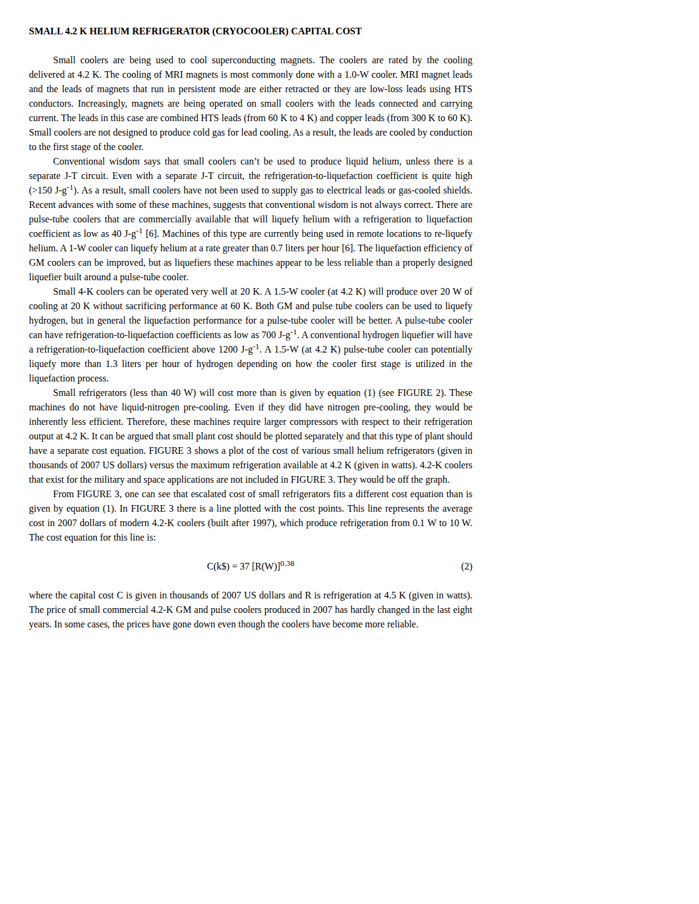SMALL 4.2 K HELIUM REFRIGERATOR (CRYOCOOLER) CAPITAL COST
Small coolers are being used to cool superconducting magnets. The coolers are rated by the cooling delivered at 4.2 K. The cooling of MRI magnets is most commonly done with a 1.0-W cooler. MRI magnet leads and the leads of magnets that run in persistent mode are either retracted or they are low-loss leads using HTS conductors. Increasingly, magnets are being operated on small coolers with the leads connected and carrying current. The leads in this case are combined HTS leads (from 60 K to 4 K) and copper leads (from 300 K to 60 K). Small coolers are not designed to produce cold gas for lead cooling. As a result, the leads are cooled by conduction to the first stage of the cooler.
Conventional wisdom says that small coolers can’t be used to produce liquid helium, unless there is a separate J-T circuit. Even with a separate J-T circuit, the refrigeration-to-liquefaction coefficient is quite high (>150 J-g-1). As a result, small coolers have not been used to supply gas to electrical leads or gas-cooled shields. Recent advances with some of these machines, suggests that conventional wisdom is not always correct. There are pulse-tube coolers that are commercially available that will liquefy helium with a refrigeration to liquefaction coefficient as low as 40 J-g-1 [6]. Machines of this type are currently being used in remote locations to re-liquefy helium. A 1-W cooler can liquefy helium at a rate greater than 0.7 liters per hour [6]. The liquefaction efficiency of GM coolers can be improved, but as liquefiers these machines appear to be less reliable than a properly designed liquefier built around a pulse-tube cooler.
Small 4-K coolers can be operated very well at 20 K. A 1.5-W cooler (at 4.2 K) will produce over 20 W of cooling at 20 K without sacrificing performance at 60 K. Both GM and pulse tube coolers can be used to liquefy hydrogen, but in general the liquefaction performance for a pulse-tube cooler will be better. A pulse-tube cooler can have refrigeration-to-liquefaction coefficients as low as 700 J-g-1. A conventional hydrogen liquefier will have a refrigeration-to-liquefaction coefficient above 1200 J-g-1. A 1.5-W (at 4.2 K) pulse-tube cooler can potentially liquefy more than 1.3 liters per hour of hydrogen depending on how the cooler first stage is utilized in the liquefaction process.
Small refrigerators (less than 40 W) will cost more than is given by equation (1) (see FIGURE 2). These machines do not have liquid-nitrogen pre-cooling. Even if they did have nitrogen pre-cooling, they would be inherently less efficient. Therefore, these machines require larger compressors with respect to their refrigeration output at 4.2 K. It can be argued that small plant cost should be plotted separately and that this type of plant should have a separate cost equation. FIGURE 3 shows a plot of the cost of various small helium refrigerators (given in thousands of 2007 US dollars) versus the maximum refrigeration available at 4.2 K (given in watts). 4.2-K coolers that exist for the military and space applications are not included in FIGURE 3. They would be off the graph.
From FIGURE 3, one can see that escalated cost of small refrigerators fits a different cost equation than is given by equation (1). In FIGURE 3 there is a line plotted with the cost points. This line represents the average cost in 2007 dollars of modern 4.2-K coolers (built after 1997), which produce refrigeration from 0.1 W to 10 W. The cost equation for this line is:
C(k$) = 37 [R(W)]0.38(2)
where the capital cost C is given in thousands of 2007 US dollars and R is refrigeration at 4.5 K (given in watts). The price of small commercial 4.2-K GM and pulse coolers produced in 2007 has hardly changed in the last eight years. In some cases, the prices have gone down even though the coolers have become more reliable.